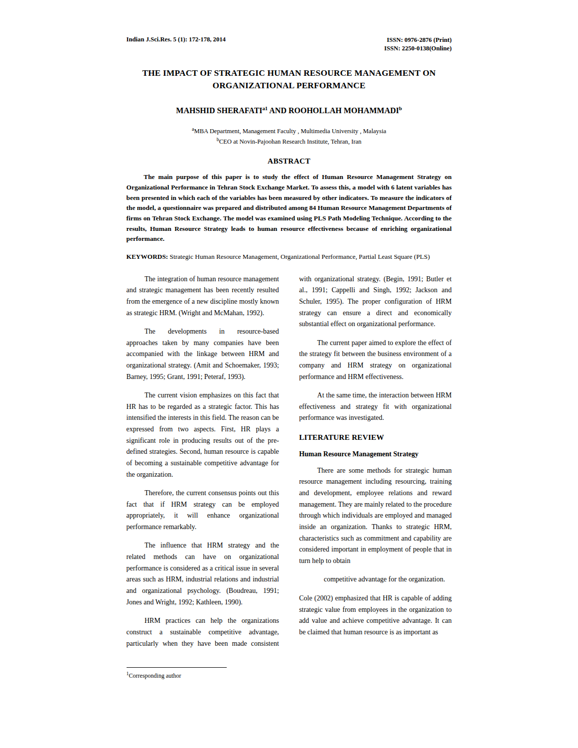Indian J.Sci.Res. 5 (1): 172-178, 2014
ISSN: 0976-2876 (Print)
ISSN: 2250-0138(Online)
THE IMPACT OF STRATEGIC HUMAN RESOURCE MANAGEMENT ON ORGANIZATIONAL PERFORMANCE
MAHSHID SHERAFATIa1 AND ROOHOLLAH MOHAMMADIb
aMBA Department, Management Faculty , Multimedia University , Malaysia
bCEO at Novin-Pajoohan Research Institute, Tehran, Iran
ABSTRACT
The main purpose of this paper is to study the effect of Human Resource Management Strategy on Organizational Performance in Tehran Stock Exchange Market. To assess this, a model with 6 latent variables has been presented in which each of the variables has been measured by other indicators. To measure the indicators of the model, a questionnaire was prepared and distributed among 84 Human Resource Management Departments of firms on Tehran Stock Exchange. The model was examined using PLS Path Modeling Technique. According to the results, Human Resource Strategy leads to human resource effectiveness because of enriching organizational performance.
KEYWORDS: Strategic Human Resource Management, Organizational Performance, Partial Least Square (PLS)
The integration of human resource management and strategic management has been recently resulted from the emergence of a new discipline mostly known as strategic HRM. (Wright and McMahan, 1992).
The developments in resource-based approaches taken by many companies have been accompanied with the linkage between HRM and organizational strategy. (Amit and Schoemaker, 1993; Barney, 1995; Grant, 1991; Peteraf, 1993).
The current vision emphasizes on this fact that HR has to be regarded as a strategic factor. This has intensified the interests in this field. The reason can be expressed from two aspects. First, HR plays a significant role in producing results out of the pre-defined strategies. Second, human resource is capable of becoming a sustainable competitive advantage for the organization.
Therefore, the current consensus points out this fact that if HRM strategy can be employed appropriately, it will enhance organizational performance remarkably.
The influence that HRM strategy and the related methods can have on organizational performance is considered as a critical issue in several areas such as HRM, industrial relations and industrial and organizational psychology. (Boudreau, 1991; Jones and Wright, 1992; Kathleen, 1990).
HRM practices can help the organizations construct a sustainable competitive advantage, particularly when they have been made consistent with organizational strategy. (Begin, 1991; Butler et al., 1991; Cappelli and Singh, 1992; Jackson and Schuler, 1995). The proper configuration of HRM strategy can ensure a direct and economically substantial effect on organizational performance.
The current paper aimed to explore the effect of the strategy fit between the business environment of a company and HRM strategy on organizational performance and HRM effectiveness.
At the same time, the interaction between HRM effectiveness and strategy fit with organizational performance was investigated.
LITERATURE REVIEW
Human Resource Management Strategy
There are some methods for strategic human resource management including resourcing, training and development, employee relations and reward management. They are mainly related to the procedure through which individuals are employed and managed inside an organization. Thanks to strategic HRM, characteristics such as commitment and capability are considered important in employment of people that in turn help to obtain
competitive advantage for the organization.
Cole (2002) emphasized that HR is capable of adding strategic value from employees in the organization to add value and achieve competitive advantage. It can be claimed that human resource is as important as
1Corresponding author